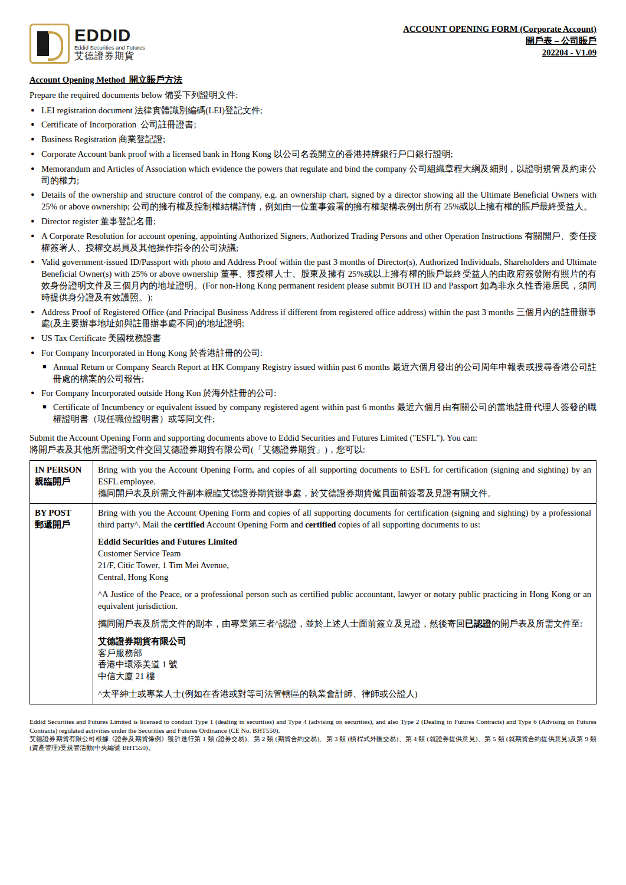EDDID
Eddid Securities and Futures
艾德證券期貨
ACCOUNT OPENING FORM (Corporate Account)
開戶表 – 公司賬戶
202204 - V1.09
Account Opening Method 開立賬戶方法
Prepare the required documents below 備妥下列證明文件:
LEI registration document 法律實體識別編碼(LEI)登記文件;
Certificate of Incorporation 公司註冊證書;
Business Registration 商業登記證;
Corporate Account bank proof with a licensed bank in Hong Kong 以公司名義開立的香港持牌銀行戶口銀行證明;
Memorandum and Articles of Association which evidence the powers that regulate and bind the company 公司組織章程大綱及細則，以證明規管及約束公司的權力;
Details of the ownership and structure control of the company, e.g. an ownership chart, signed by a director showing all the Ultimate Beneficial Owners with 25% or above ownership; 公司的擁有權及控制權結構詳情，例如由一位董事簽署的擁有權架構表例出所有 25%或以上擁有權的賬戶最終受益人。
Director register 董事登記名冊;
A Corporate Resolution for account opening, appointing Authorized Signers, Authorized Trading Persons and other Operation Instructions 有關開戶、委任授權簽署人、授權交易員及其他操作指令的公司決議;
Valid government-issued ID/Passport with photo and Address Proof within the past 3 months of Director(s), Authorized Individuals, Shareholders and Ultimate Beneficial Owner(s) with 25% or above ownership 董事、獲授權人士、股東及擁有 25%或以上擁有權的賬戶最終受益人的由政府簽發附有照片的有效身份證明文件及三個月內的地址證明。(For non-Hong Kong permanent resident please submit BOTH ID and Passport 如為非永久性香港居民，須同時提供身分證及有效護照。);
Address Proof of Registered Office (and Principal Business Address if different from registered office address) within the past 3 months 三個月內的註冊辦事處(及主要辦事地址如與註冊辦事處不同)的地址證明;
US Tax Certificate 美國稅務證書
For Company Incorporated in Hong Kong 於香港註冊的公司:
Annual Return or Company Search Report at HK Company Registry issued within past 6 months 最近六個月發出的公司周年申報表或搜尋香港公司註冊處的檔案的公司報告;
For Company Incorporated outside Hong Kon 於海外註冊的公司:
Certificate of Incumbency or equivalent issued by company registered agent within past 6 months 最近六個月由有關公司的當地註冊代理人簽發的職權證明書（現任職位證明書）或等同文件;
Submit the Account Opening Form and supporting documents above to Eddid Securities and Futures Limited ("ESFL"). You can:
將開戶表及其他所需證明文件交回艾德證券期貨有限公司(「艾德證券期貨」)，您可以:
| IN PERSON 親臨開戶 | Bring with you the Account Opening Form, and copies of all supporting documents to ESFL for certification (signing and sighting) by an ESFL employee. 攜同開戶表及所需文件副本親臨艾德證券期貨辦事處，於艾德證券期貨僱員面前簽署及見證有關文件。 |
| BY POST 郵遞開戶 | Bring with you the Account Opening Form and copies of all supporting documents for certification (signing and sighting) by a professional third party^. Mail the certified Account Opening Form and certified copies of all supporting documents to us: Eddid Securities and Futures Limited Customer Service Team 21/F, Citic Tower, 1 Tim Mei Avenue, Central, Hong Kong ^A Justice of the Peace, or a professional person such as certified public accountant, lawyer or notary public practicing in Hong Kong or an equivalent jurisdiction. 攜同開戶表及所需文件的副本，由專業第三者^認證，並於上述人士面前簽立及見證，然後寄回 已認證 的開戶表及所需文件至: 艾德證券期貨有限公司 客戶服務部 香港中環添美道 1 號 中信大廈 21 樓 ^太平紳士或專業人士(例如在香港或對等司法管轄區的執業會計師、律師或公證人) |
Eddid Securities and Futures Limited is licensed to conduct Type 1 (dealing in securities) and Type 4 (advising on securities), and also Type 2 (Dealing in Futures Contracts) and Type 6 (Advising on Futures Contracts) regulated activities under the Securities and Futures Ordinance (CE No. BHT550).
艾德證券期貨有限公司根據《證券及期貨條例》獲許進行第 1 類 (證券交易)、第 2 類 (期貨合約交易)、第 3 類 (槓桿式外匯交易)、第 4 類 (就證券提供意見)、第 5 類 (就期貨合約提供意見)及第 9 類 (資產管理)受規管活動(中央編號 BHT550)。